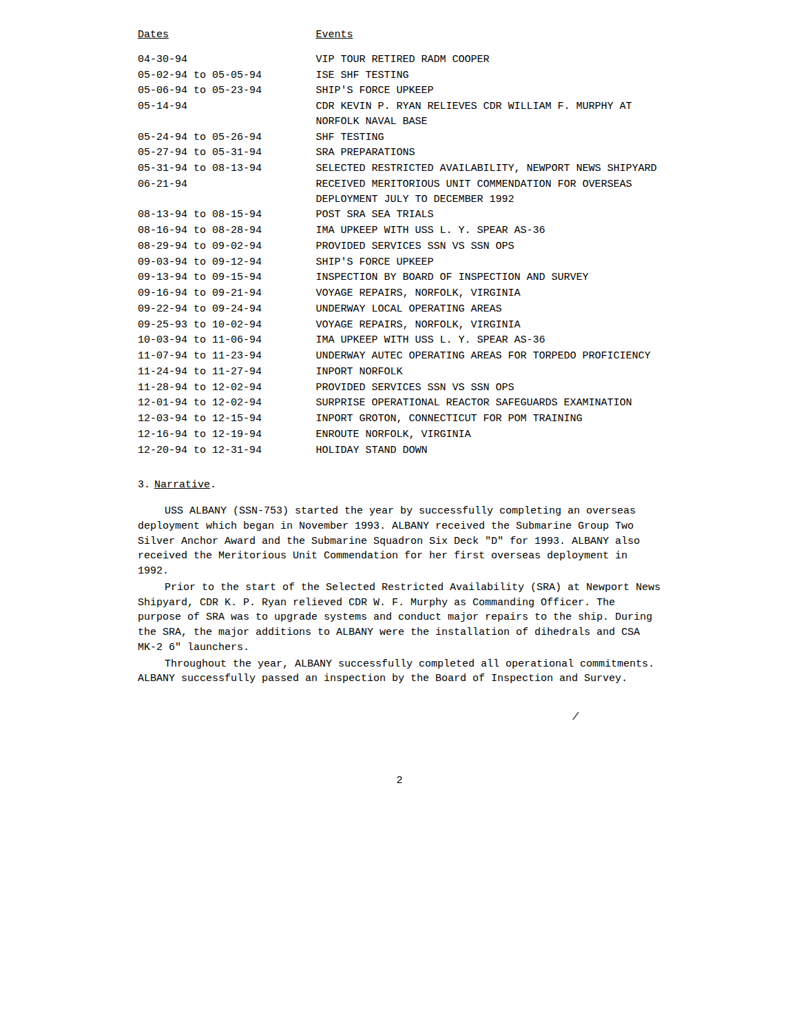| Dates | Events |
| --- | --- |
| 04-30-94 | VIP TOUR RETIRED RADM COOPER |
| 05-02-94 to 05-05-94 | ISE SHF TESTING |
| 05-06-94 to 05-23-94 | SHIP'S FORCE UPKEEP |
| 05-14-94 | CDR KEVIN P. RYAN RELIEVES CDR WILLIAM F. MURPHY AT NORFOLK NAVAL BASE |
| 05-24-94 to 05-26-94 | SHF TESTING |
| 05-27-94 to 05-31-94 | SRA PREPARATIONS |
| 05-31-94 to 08-13-94 | SELECTED RESTRICTED AVAILABILITY, NEWPORT NEWS SHIPYARD |
| 06-21-94 | RECEIVED MERITORIOUS UNIT COMMENDATION FOR OVERSEAS DEPLOYMENT JULY TO DECEMBER 1992 |
| 08-13-94 to 08-15-94 | POST SRA SEA TRIALS |
| 08-16-94 to 08-28-94 | IMA UPKEEP WITH USS L. Y. SPEAR AS-36 |
| 08-29-94 to 09-02-94 | PROVIDED SERVICES SSN VS SSN OPS |
| 09-03-94 to 09-12-94 | SHIP'S FORCE UPKEEP |
| 09-13-94 to 09-15-94 | INSPECTION BY BOARD OF INSPECTION AND SURVEY |
| 09-16-94 to 09-21-94 | VOYAGE REPAIRS, NORFOLK, VIRGINIA |
| 09-22-94 to 09-24-94 | UNDERWAY LOCAL OPERATING AREAS |
| 09-25-93 to 10-02-94 | VOYAGE REPAIRS, NORFOLK, VIRGINIA |
| 10-03-94 to 11-06-94 | IMA UPKEEP WITH USS L. Y. SPEAR AS-36 |
| 11-07-94 to 11-23-94 | UNDERWAY AUTEC OPERATING AREAS FOR TORPEDO PROFICIENCY |
| 11-24-94 to 11-27-94 | INPORT NORFOLK |
| 11-28-94 to 12-02-94 | PROVIDED SERVICES SSN VS SSN OPS |
| 12-01-94 to 12-02-94 | SURPRISE OPERATIONAL REACTOR SAFEGUARDS EXAMINATION |
| 12-03-94 to 12-15-94 | INPORT GROTON, CONNECTICUT FOR POM TRAINING |
| 12-16-94 to 12-19-94 | ENROUTE NORFOLK, VIRGINIA |
| 12-20-94 to 12-31-94 | HOLIDAY STAND DOWN |
3. Narrative.
USS ALBANY (SSN-753) started the year by successfully completing an overseas deployment which began in November 1993. ALBANY received the Submarine Group Two Silver Anchor Award and the Submarine Squadron Six Deck "D" for 1993. ALBANY also received the Meritorious Unit Commendation for her first overseas deployment in 1992.
Prior to the start of the Selected Restricted Availability (SRA) at Newport News Shipyard, CDR K. P. Ryan relieved CDR W. F. Murphy as Commanding Officer. The purpose of SRA was to upgrade systems and conduct major repairs to the ship. During the SRA, the major additions to ALBANY were the installation of dihedrals and CSA MK-2 6" launchers.
Throughout the year, ALBANY successfully completed all operational commitments. ALBANY successfully passed an inspection by the Board of Inspection and Survey.
/
2